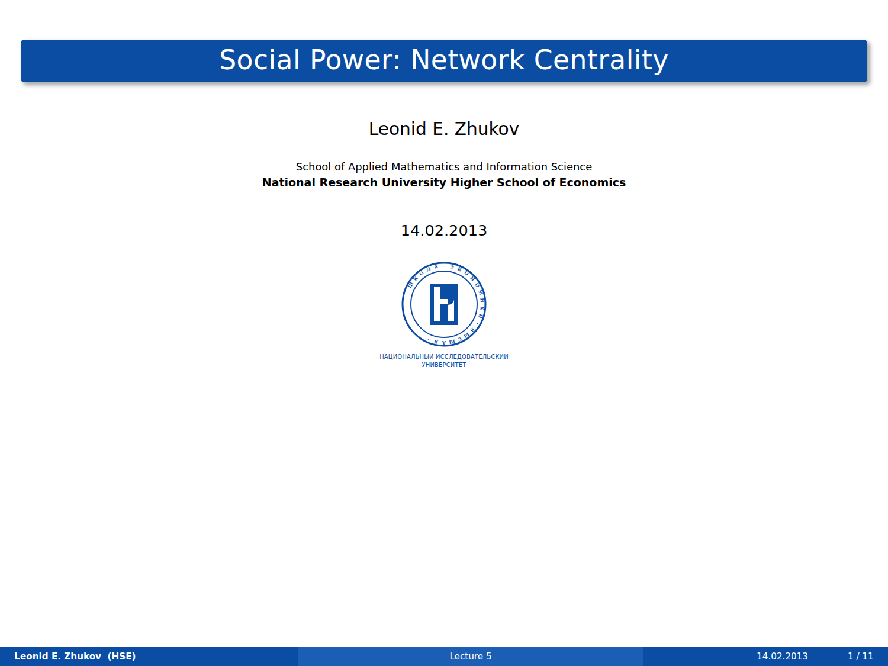Social Power: Network Centrality
Leonid E. Zhukov
School of Applied Mathematics and Information Science
National Research University Higher School of Economics
14.02.2013
Ш К О Л А · Э К О Н О М И К И · В Ы С Ш А Я ·
НАЦИОНАЛЬНЫЙ ИССЛЕДОВАТЕЛЬСКИЙ
УНИВЕРСИТЕТ
Leonid E. Zhukov (HSE)
Lecture 5
14.02.20131 / 11